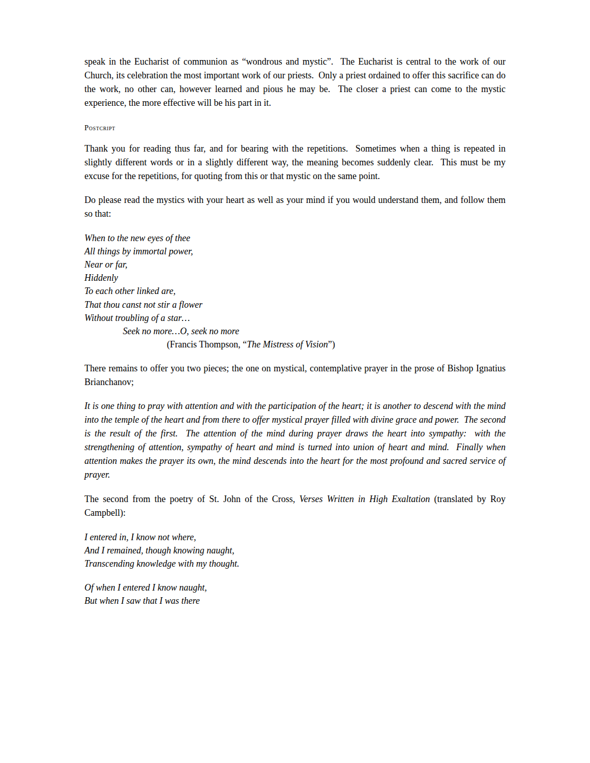speak in the Eucharist of communion as “wondrous and mystic”. The Eucharist is central to the work of our Church, its celebration the most important work of our priests. Only a priest ordained to offer this sacrifice can do the work, no other can, however learned and pious he may be. The closer a priest can come to the mystic experience, the more effective will be his part in it.
Postcript
Thank you for reading thus far, and for bearing with the repetitions. Sometimes when a thing is repeated in slightly different words or in a slightly different way, the meaning becomes suddenly clear. This must be my excuse for the repetitions, for quoting from this or that mystic on the same point.
Do please read the mystics with your heart as well as your mind if you would understand them, and follow them so that:
When to the new eyes of thee
All things by immortal power,
Near or far,
Hiddenly
To each other linked are,
That thou canst not stir a flower
Without troubling of a star…
Seek no more…O, seek no more (Francis Thompson, “The Mistress of Vision”)
There remains to offer you two pieces; the one on mystical, contemplative prayer in the prose of Bishop Ignatius Brianchanov;
It is one thing to pray with attention and with the participation of the heart; it is another to descend with the mind into the temple of the heart and from there to offer mystical prayer filled with divine grace and power. The second is the result of the first. The attention of the mind during prayer draws the heart into sympathy: with the strengthening of attention, sympathy of heart and mind is turned into union of heart and mind. Finally when attention makes the prayer its own, the mind descends into the heart for the most profound and sacred service of prayer.
The second from the poetry of St. John of the Cross, Verses Written in High Exaltation (translated by Roy Campbell):
I entered in, I know not where,
And I remained, though knowing naught,
Transcending knowledge with my thought.
Of when I entered I know naught,
But when I saw that I was there